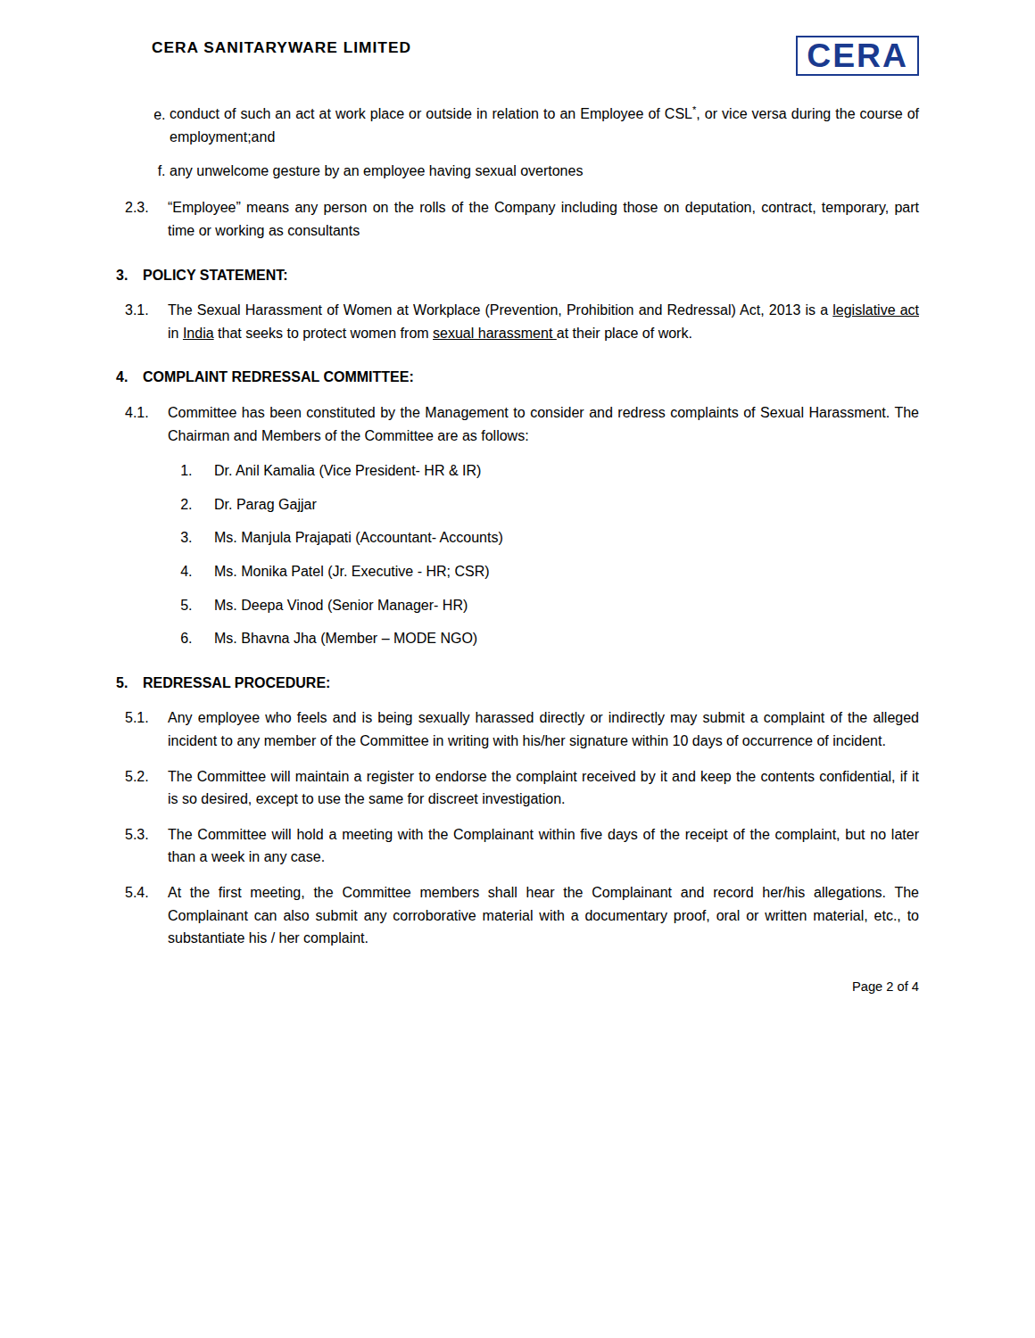CERA SANITARYWARE LIMITED
CERA
conduct of such an act at work place or outside in relation to an Employee of CSL*, or vice versa during the course of employment;and
any unwelcome gesture by an employee having sexual overtones
2.3.
“Employee” means any person on the rolls of the Company including those on deputation, contract, temporary, part time or working as consultants
3. POLICY STATEMENT:
3.1.
The Sexual Harassment of Women at Workplace (Prevention, Prohibition and Redressal) Act, 2013 is a legislative act in India that seeks to protect women from sexual harassment at their place of work.
4. COMPLAINT REDRESSAL COMMITTEE:
4.1.
Committee has been constituted by the Management to consider and redress complaints of Sexual Harassment. The Chairman and Members of the Committee are as follows:
Dr. Anil Kamalia (Vice President- HR & IR)
Dr. Parag Gajjar
Ms. Manjula Prajapati (Accountant- Accounts)
Ms. Monika Patel (Jr. Executive - HR; CSR)
Ms. Deepa Vinod (Senior Manager- HR)
Ms. Bhavna Jha (Member – MODE NGO)
5. REDRESSAL PROCEDURE:
5.1.
Any employee who feels and is being sexually harassed directly or indirectly may submit a complaint of the alleged incident to any member of the Committee in writing with his/her signature within 10 days of occurrence of incident.
5.2.
The Committee will maintain a register to endorse the complaint received by it and keep the contents confidential, if it is so desired, except to use the same for discreet investigation.
5.3.
The Committee will hold a meeting with the Complainant within five days of the receipt of the complaint, but no later than a week in any case.
5.4.
At the first meeting, the Committee members shall hear the Complainant and record her/his allegations. The Complainant can also submit any corroborative material with a documentary proof, oral or written material, etc., to substantiate his / her complaint.
Page 2 of 4